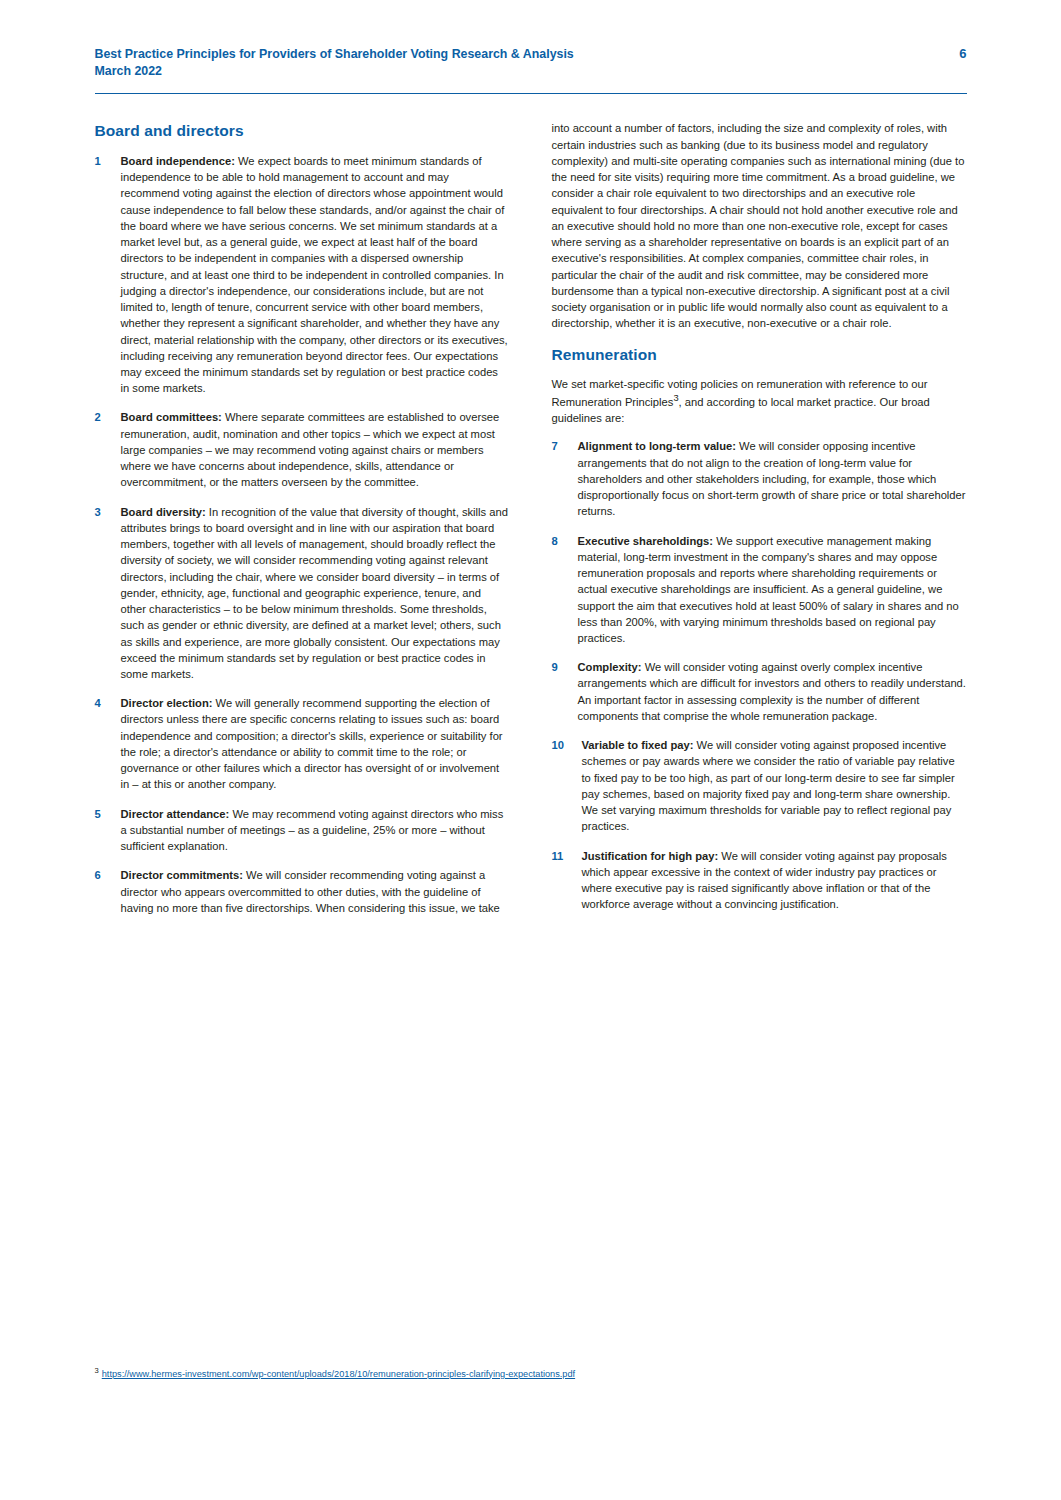Best Practice Principles for Providers of Shareholder Voting Research & Analysis
March 2022
6
Board and directors
1 Board independence: We expect boards to meet minimum standards of independence to be able to hold management to account and may recommend voting against the election of directors whose appointment would cause independence to fall below these standards, and/or against the chair of the board where we have serious concerns. We set minimum standards at a market level but, as a general guide, we expect at least half of the board directors to be independent in companies with a dispersed ownership structure, and at least one third to be independent in controlled companies. In judging a director's independence, our considerations include, but are not limited to, length of tenure, concurrent service with other board members, whether they represent a significant shareholder, and whether they have any direct, material relationship with the company, other directors or its executives, including receiving any remuneration beyond director fees. Our expectations may exceed the minimum standards set by regulation or best practice codes in some markets.
2 Board committees: Where separate committees are established to oversee remuneration, audit, nomination and other topics – which we expect at most large companies – we may recommend voting against chairs or members where we have concerns about independence, skills, attendance or overcommitment, or the matters overseen by the committee.
3 Board diversity: In recognition of the value that diversity of thought, skills and attributes brings to board oversight and in line with our aspiration that board members, together with all levels of management, should broadly reflect the diversity of society, we will consider recommending voting against relevant directors, including the chair, where we consider board diversity – in terms of gender, ethnicity, age, functional and geographic experience, tenure, and other characteristics – to be below minimum thresholds. Some thresholds, such as gender or ethnic diversity, are defined at a market level; others, such as skills and experience, are more globally consistent. Our expectations may exceed the minimum standards set by regulation or best practice codes in some markets.
4 Director election: We will generally recommend supporting the election of directors unless there are specific concerns relating to issues such as: board independence and composition; a director's skills, experience or suitability for the role; a director's attendance or ability to commit time to the role; or governance or other failures which a director has oversight of or involvement in – at this or another company.
5 Director attendance: We may recommend voting against directors who miss a substantial number of meetings – as a guideline, 25% or more – without sufficient explanation.
6 Director commitments: We will consider recommending voting against a director who appears overcommitted to other duties, with the guideline of having no more than five directorships. When considering this issue, we take
into account a number of factors, including the size and complexity of roles, with certain industries such as banking (due to its business model and regulatory complexity) and multi-site operating companies such as international mining (due to the need for site visits) requiring more time commitment. As a broad guideline, we consider a chair role equivalent to two directorships and an executive role equivalent to four directorships. A chair should not hold another executive role and an executive should hold no more than one non-executive role, except for cases where serving as a shareholder representative on boards is an explicit part of an executive's responsibilities. At complex companies, committee chair roles, in particular the chair of the audit and risk committee, may be considered more burdensome than a typical non-executive directorship. A significant post at a civil society organisation or in public life would normally also count as equivalent to a directorship, whether it is an executive, non-executive or a chair role.
Remuneration
We set market-specific voting policies on remuneration with reference to our Remuneration Principles3, and according to local market practice. Our broad guidelines are:
7 Alignment to long-term value: We will consider opposing incentive arrangements that do not align to the creation of long-term value for shareholders and other stakeholders including, for example, those which disproportionally focus on short-term growth of share price or total shareholder returns.
8 Executive shareholdings: We support executive management making material, long-term investment in the company's shares and may oppose remuneration proposals and reports where shareholding requirements or actual executive shareholdings are insufficient. As a general guideline, we support the aim that executives hold at least 500% of salary in shares and no less than 200%, with varying minimum thresholds based on regional pay practices.
9 Complexity: We will consider voting against overly complex incentive arrangements which are difficult for investors and others to readily understand. An important factor in assessing complexity is the number of different components that comprise the whole remuneration package.
10 Variable to fixed pay: We will consider voting against proposed incentive schemes or pay awards where we consider the ratio of variable pay relative to fixed pay to be too high, as part of our long-term desire to see far simpler pay schemes, based on majority fixed pay and long-term share ownership. We set varying maximum thresholds for variable pay to reflect regional pay practices.
11 Justification for high pay: We will consider voting against pay proposals which appear excessive in the context of wider industry pay practices or where executive pay is raised significantly above inflation or that of the workforce average without a convincing justification.
3https://www.hermes-investment.com/wp-content/uploads/2018/10/remuneration-principles-clarifying-expectations.pdf